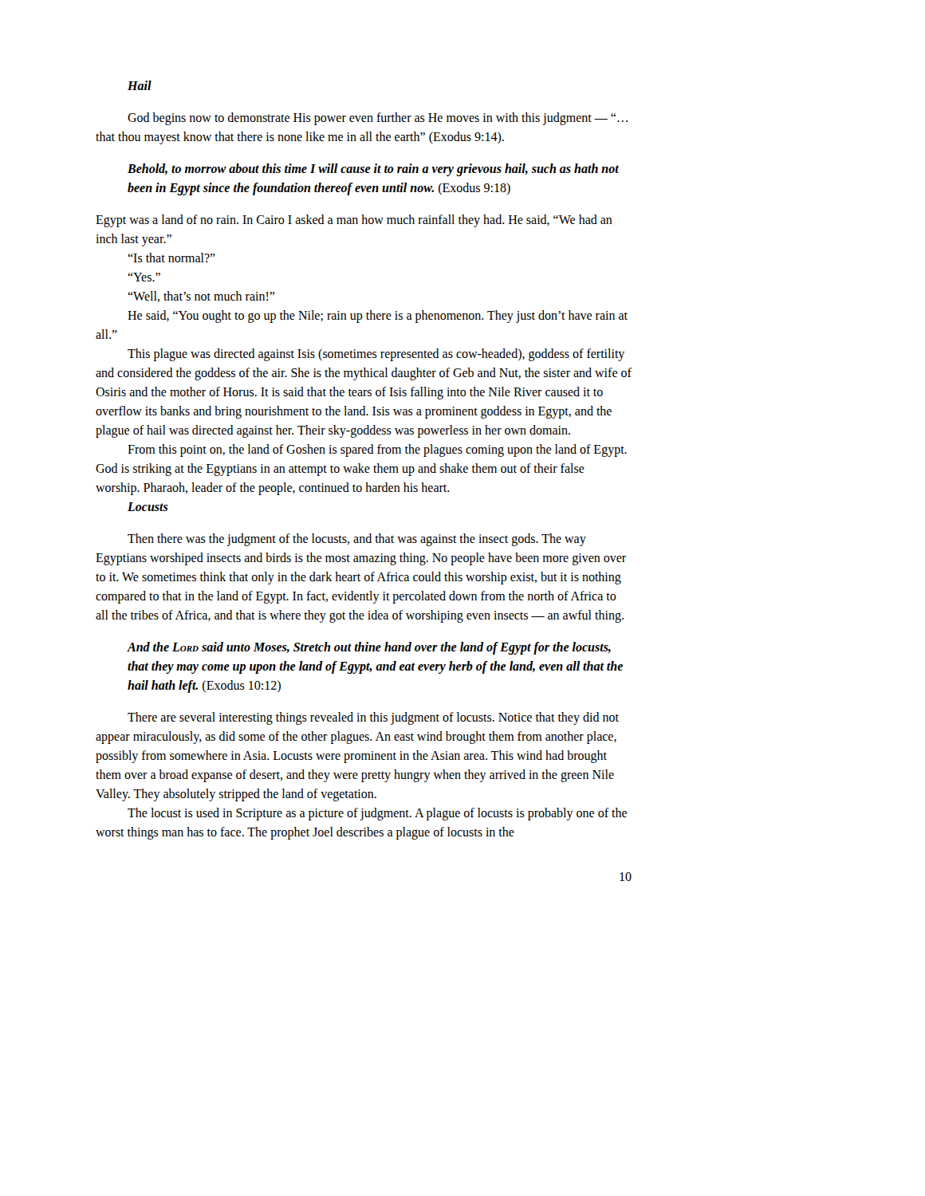Hail
God begins now to demonstrate His power even further as He moves in with this judgment — “…that thou mayest know that there is none like me in all the earth” (Exodus 9:14).
Behold, to morrow about this time I will cause it to rain a very grievous hail, such as hath not been in Egypt since the foundation thereof even until now. (Exodus 9:18)
Egypt was a land of no rain. In Cairo I asked a man how much rainfall they had. He said, “We had an inch last year.”
“Is that normal?”
“Yes.”
“Well, that’s not much rain!”
He said, “You ought to go up the Nile; rain up there is a phenomenon. They just don’t have rain at all.”
This plague was directed against Isis (sometimes represented as cow-headed), goddess of fertility and considered the goddess of the air. She is the mythical daughter of Geb and Nut, the sister and wife of Osiris and the mother of Horus. It is said that the tears of Isis falling into the Nile River caused it to overflow its banks and bring nourishment to the land. Isis was a prominent goddess in Egypt, and the plague of hail was directed against her. Their sky-goddess was powerless in her own domain.
From this point on, the land of Goshen is spared from the plagues coming upon the land of Egypt. God is striking at the Egyptians in an attempt to wake them up and shake them out of their false worship. Pharaoh, leader of the people, continued to harden his heart.
Locusts
Then there was the judgment of the locusts, and that was against the insect gods. The way Egyptians worshiped insects and birds is the most amazing thing. No people have been more given over to it. We sometimes think that only in the dark heart of Africa could this worship exist, but it is nothing compared to that in the land of Egypt. In fact, evidently it percolated down from the north of Africa to all the tribes of Africa, and that is where they got the idea of worshiping even insects — an awful thing.
And the Lord said unto Moses, Stretch out thine hand over the land of Egypt for the locusts, that they may come up upon the land of Egypt, and eat every herb of the land, even all that the hail hath left. (Exodus 10:12)
There are several interesting things revealed in this judgment of locusts. Notice that they did not appear miraculously, as did some of the other plagues. An east wind brought them from another place, possibly from somewhere in Asia. Locusts were prominent in the Asian area. This wind had brought them over a broad expanse of desert, and they were pretty hungry when they arrived in the green Nile Valley. They absolutely stripped the land of vegetation.
The locust is used in Scripture as a picture of judgment. A plague of locusts is probably one of the worst things man has to face. The prophet Joel describes a plague of locusts in the
10